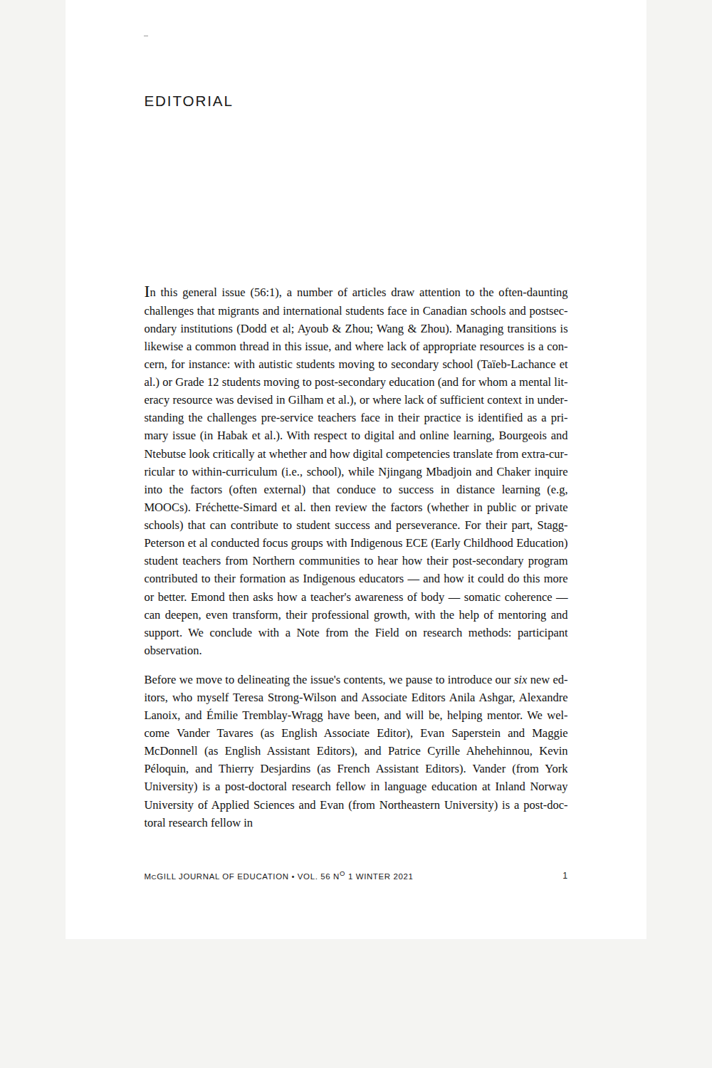EDITORIAL
In this general issue (56:1), a number of articles draw attention to the often-daunting challenges that migrants and international students face in Canadian schools and postsecondary institutions (Dodd et al; Ayoub & Zhou; Wang & Zhou). Managing transitions is likewise a common thread in this issue, and where lack of appropriate resources is a concern, for instance: with autistic students moving to secondary school (Taïeb-Lachance et al.) or Grade 12 students moving to post-secondary education (and for whom a mental literacy resource was devised in Gilham et al.), or where lack of sufficient context in understanding the challenges pre-service teachers face in their practice is identified as a primary issue (in Habak et al.). With respect to digital and online learning, Bourgeois and Ntebutse look critically at whether and how digital competencies translate from extra-curricular to within-curriculum (i.e., school), while Njingang Mbadjoin and Chaker inquire into the factors (often external) that conduce to success in distance learning (e.g, MOOCs). Fréchette-Simard et al. then review the factors (whether in public or private schools) that can contribute to student success and perseverance. For their part, Stagg-Peterson et al conducted focus groups with Indigenous ECE (Early Childhood Education) student teachers from Northern communities to hear how their post-secondary program contributed to their formation as Indigenous educators — and how it could do this more or better. Emond then asks how a teacher's awareness of body — somatic coherence — can deepen, even transform, their professional growth, with the help of mentoring and support. We conclude with a Note from the Field on research methods: participant observation.
Before we move to delineating the issue's contents, we pause to introduce our six new editors, who myself Teresa Strong-Wilson and Associate Editors Anila Ashgar, Alexandre Lanoix, and Émilie Tremblay-Wragg have been, and will be, helping mentor. We welcome Vander Tavares (as English Associate Editor), Evan Saperstein and Maggie McDonnell (as English Assistant Editors), and Patrice Cyrille Ahehehinnou, Kevin Péloquin, and Thierry Desjardins (as French Assistant Editors). Vander (from York University) is a post-doctoral research fellow in language education at Inland Norway University of Applied Sciences and Evan (from Northeastern University) is a post-doctoral research fellow in
MCGILL JOURNAL OF EDUCATION • VOL. 56 No 1 WINTER 2021
1